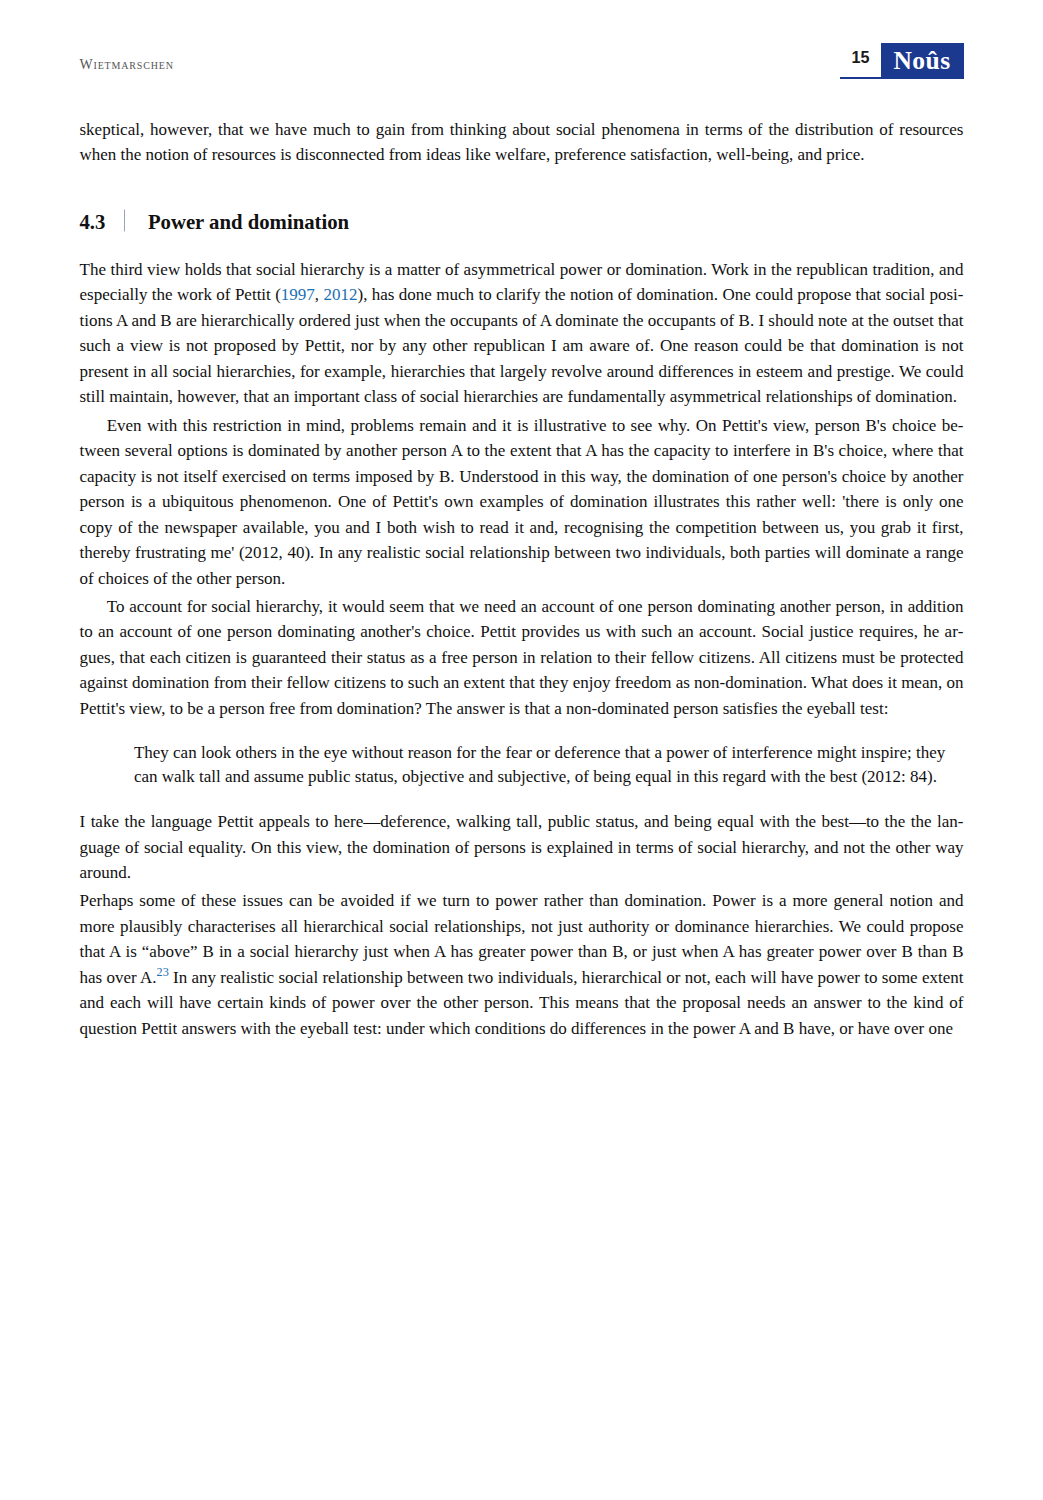Wietmarschen
15
Noûs
skeptical, however, that we have much to gain from thinking about social phenomena in terms of the distribution of resources when the notion of resources is disconnected from ideas like welfare, preference satisfaction, well-being, and price.
4.3 Power and domination
The third view holds that social hierarchy is a matter of asymmetrical power or domination. Work in the republican tradition, and especially the work of Pettit (1997, 2012), has done much to clarify the notion of domination. One could propose that social positions A and B are hierarchically ordered just when the occupants of A dominate the occupants of B. I should note at the outset that such a view is not proposed by Pettit, nor by any other republican I am aware of. One reason could be that domination is not present in all social hierarchies, for example, hierarchies that largely revolve around differences in esteem and prestige. We could still maintain, however, that an important class of social hierarchies are fundamentally asymmetrical relationships of domination.
Even with this restriction in mind, problems remain and it is illustrative to see why. On Pettit's view, person B's choice between several options is dominated by another person A to the extent that A has the capacity to interfere in B's choice, where that capacity is not itself exercised on terms imposed by B. Understood in this way, the domination of one person's choice by another person is a ubiquitous phenomenon. One of Pettit's own examples of domination illustrates this rather well: 'there is only one copy of the newspaper available, you and I both wish to read it and, recognising the competition between us, you grab it first, thereby frustrating me' (2012, 40). In any realistic social relationship between two individuals, both parties will dominate a range of choices of the other person.
To account for social hierarchy, it would seem that we need an account of one person dominating another person, in addition to an account of one person dominating another's choice. Pettit provides us with such an account. Social justice requires, he argues, that each citizen is guaranteed their status as a free person in relation to their fellow citizens. All citizens must be protected against domination from their fellow citizens to such an extent that they enjoy freedom as non-domination. What does it mean, on Pettit's view, to be a person free from domination? The answer is that a non-dominated person satisfies the eyeball test:
They can look others in the eye without reason for the fear or deference that a power of interference might inspire; they can walk tall and assume public status, objective and subjective, of being equal in this regard with the best (2012: 84).
I take the language Pettit appeals to here—deference, walking tall, public status, and being equal with the best—to the the language of social equality. On this view, the domination of persons is explained in terms of social hierarchy, and not the other way around.
Perhaps some of these issues can be avoided if we turn to power rather than domination. Power is a more general notion and more plausibly characterises all hierarchical social relationships, not just authority or dominance hierarchies. We could propose that A is “above” B in a social hierarchy just when A has greater power than B, or just when A has greater power over B than B has over A.23 In any realistic social relationship between two individuals, hierarchical or not, each will have power to some extent and each will have certain kinds of power over the other person. This means that the proposal needs an answer to the kind of question Pettit answers with the eyeball test: under which conditions do differences in the power A and B have, or have over one